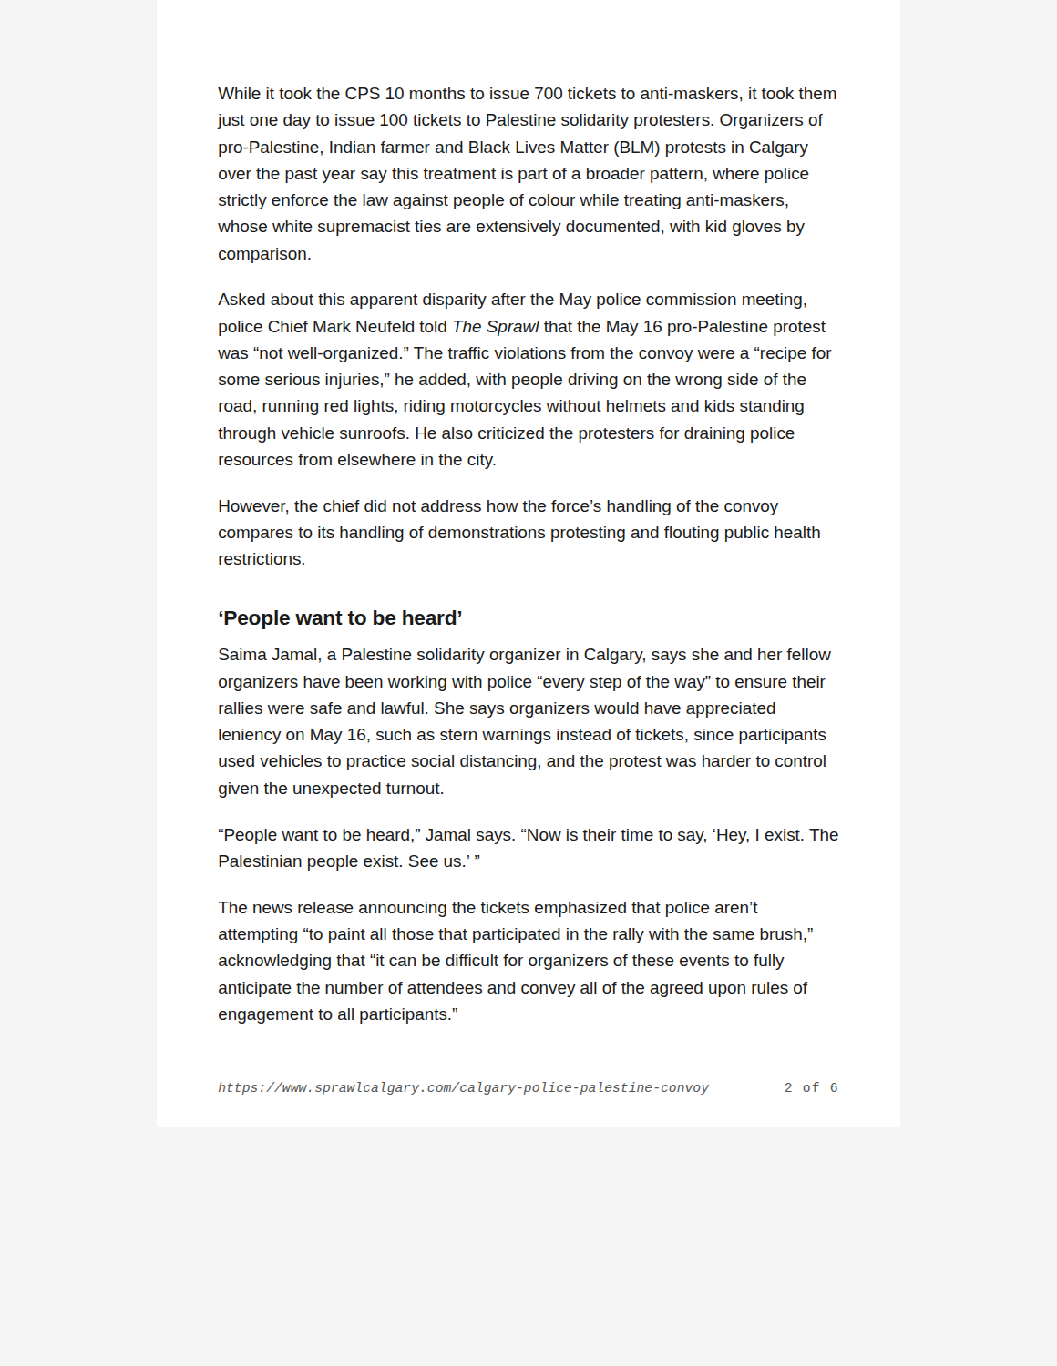While it took the CPS 10 months to issue 700 tickets to anti-maskers, it took them just one day to issue 100 tickets to Palestine solidarity protesters. Organizers of pro-Palestine, Indian farmer and Black Lives Matter (BLM) protests in Calgary over the past year say this treatment is part of a broader pattern, where police strictly enforce the law against people of colour while treating anti-maskers, whose white supremacist ties are extensively documented, with kid gloves by comparison.
Asked about this apparent disparity after the May police commission meeting, police Chief Mark Neufeld told The Sprawl that the May 16 pro-Palestine protest was “not well-organized.” The traffic violations from the convoy were a “recipe for some serious injuries,” he added, with people driving on the wrong side of the road, running red lights, riding motorcycles without helmets and kids standing through vehicle sunroofs. He also criticized the protesters for draining police resources from elsewhere in the city.
However, the chief did not address how the force’s handling of the convoy compares to its handling of demonstrations protesting and flouting public health restrictions.
‘People want to be heard’
Saima Jamal, a Palestine solidarity organizer in Calgary, says she and her fellow organizers have been working with police “every step of the way” to ensure their rallies were safe and lawful. She says organizers would have appreciated leniency on May 16, such as stern warnings instead of tickets, since participants used vehicles to practice social distancing, and the protest was harder to control given the unexpected turnout.
“People want to be heard,” Jamal says. “Now is their time to say, ‘Hey, I exist. The Palestinian people exist. See us.’ ”
The news release announcing the tickets emphasized that police aren’t attempting “to paint all those that participated in the rally with the same brush,” acknowledging that “it can be difficult for organizers of these events to fully anticipate the number of attendees and convey all of the agreed upon rules of engagement to all participants.”
https://www.sprawlcalgary.com/calgary-police-palestine-convoy 2 of 6